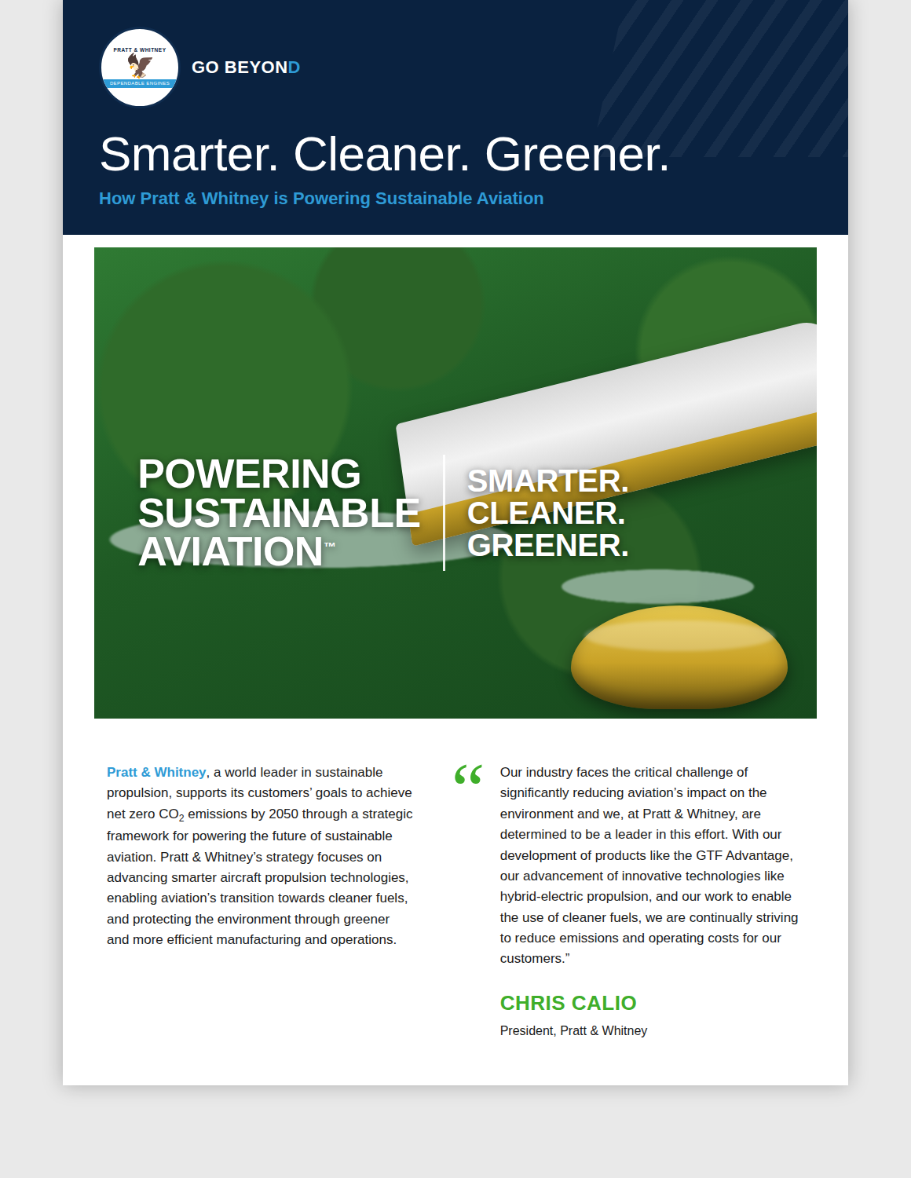Pratt & Whitney
🦅
Dependable Engines
GO BEYOND
Smarter. Cleaner. Greener.
How Pratt & Whitney is Powering Sustainable Aviation
Powering
Sustainable
Aviation™
Smarter.
Cleaner.
Greener.
Pratt & Whitney, a world leader in sustainable propulsion, supports its customers’ goals to achieve net zero CO2 emissions by 2050 through a strategic framework for powering the future of sustainable aviation. Pratt & Whitney’s strategy focuses on advancing smarter aircraft propulsion technologies, enabling aviation’s transition towards cleaner fuels, and protecting the environment through greener and more efficient manufacturing and operations.
Our industry faces the critical challenge of significantly reducing aviation’s impact on the environment and we, at Pratt & Whitney, are determined to be a leader in this effort. With our development of products like the GTF Advantage, our advancement of innovative technologies like hybrid-electric propulsion, and our work to enable the use of cleaner fuels, we are continually striving to reduce emissions and operating costs for our customers.”
Chris Calio
President, Pratt & Whitney